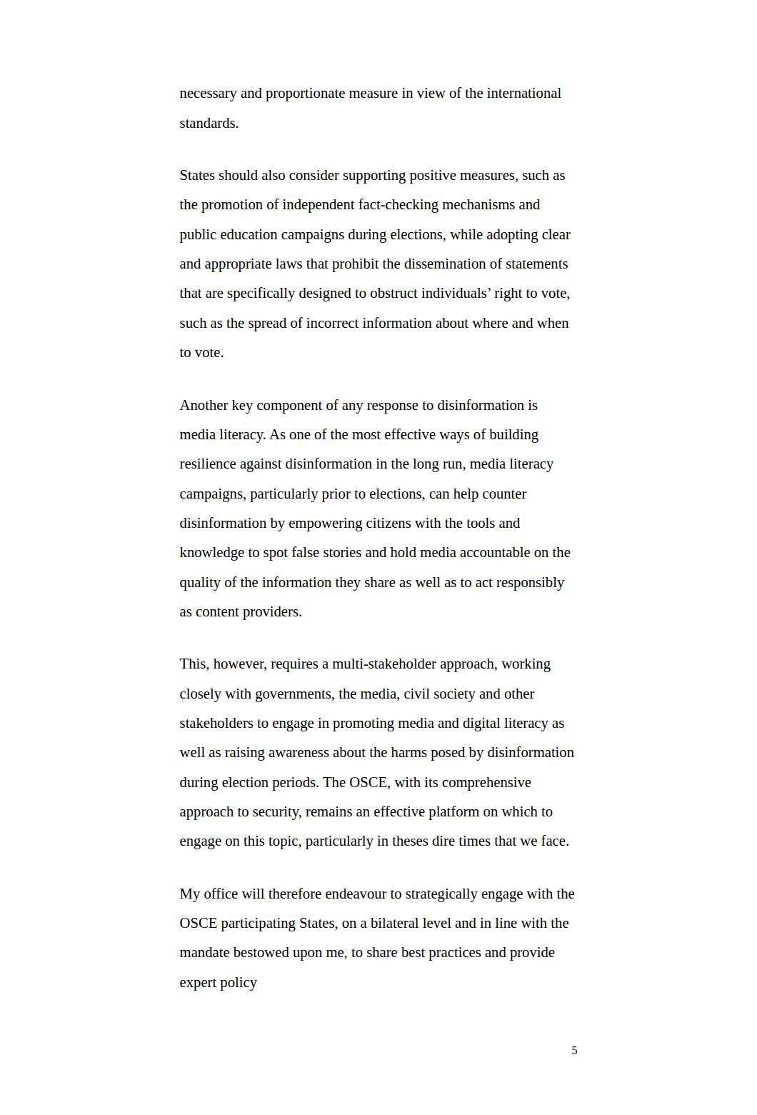necessary and proportionate measure in view of the international standards.
States should also consider supporting positive measures, such as the promotion of independent fact-checking mechanisms and public education campaigns during elections, while adopting clear and appropriate laws that prohibit the dissemination of statements that are specifically designed to obstruct individuals’ right to vote, such as the spread of incorrect information about where and when to vote.
Another key component of any response to disinformation is media literacy. As one of the most effective ways of building resilience against disinformation in the long run, media literacy campaigns, particularly prior to elections, can help counter disinformation by empowering citizens with the tools and knowledge to spot false stories and hold media accountable on the quality of the information they share as well as to act responsibly as content providers.
This, however, requires a multi-stakeholder approach, working closely with governments, the media, civil society and other stakeholders to engage in promoting media and digital literacy as well as raising awareness about the harms posed by disinformation during election periods. The OSCE, with its comprehensive approach to security, remains an effective platform on which to engage on this topic, particularly in theses dire times that we face.
My office will therefore endeavour to strategically engage with the OSCE participating States, on a bilateral level and in line with the mandate bestowed upon me, to share best practices and provide expert policy
5